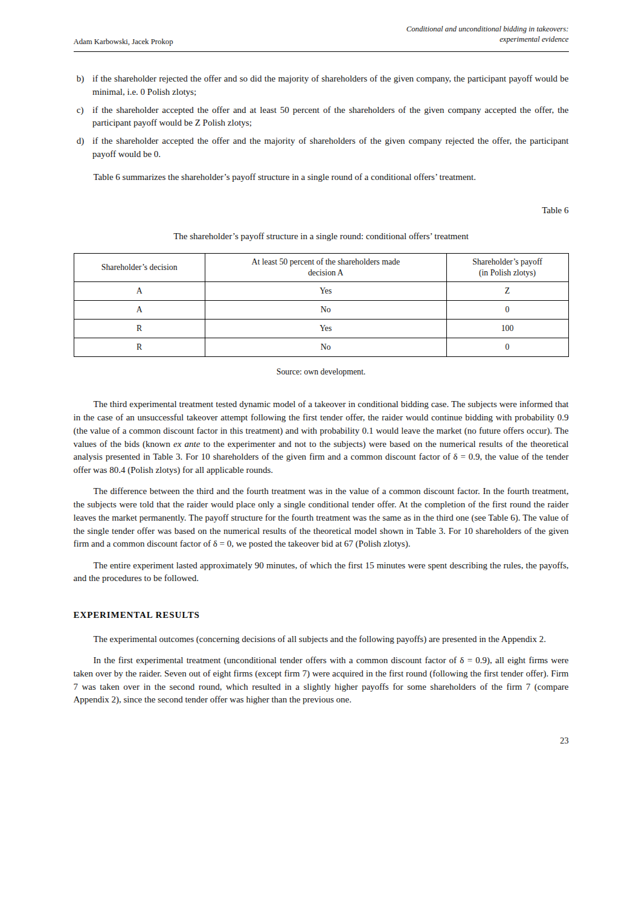Adam Karbowski, Jacek Prokop
Conditional and unconditional bidding in takeovers:
experimental evidence
b) if the shareholder rejected the offer and so did the majority of shareholders of the given company, the participant payoff would be minimal, i.e. 0 Polish zlotys;
c) if the shareholder accepted the offer and at least 50 percent of the shareholders of the given company accepted the offer, the participant payoff would be Z Polish zlotys;
d) if the shareholder accepted the offer and the majority of shareholders of the given company rejected the offer, the participant payoff would be 0.
Table 6 summarizes the shareholder’s payoff structure in a single round of a conditional offers’ treatment.
Table 6
The shareholder’s payoff structure in a single round: conditional offers’ treatment
| Shareholder’s decision | At least 50 percent of the shareholders made decision A | Shareholder’s payoff (in Polish zlotys) |
| --- | --- | --- |
| A | Yes | Z |
| A | No | 0 |
| R | Yes | 100 |
| R | No | 0 |
Source: own development.
The third experimental treatment tested dynamic model of a takeover in conditional bidding case. The subjects were informed that in the case of an unsuccessful takeover attempt following the first tender offer, the raider would continue bidding with probability 0.9 (the value of a common discount factor in this treatment) and with probability 0.1 would leave the market (no future offers occur). The values of the bids (known ex ante to the experimenter and not to the subjects) were based on the numerical results of the theoretical analysis presented in Table 3. For 10 shareholders of the given firm and a common discount factor of δ = 0.9, the value of the tender offer was 80.4 (Polish zlotys) for all applicable rounds.
The difference between the third and the fourth treatment was in the value of a common discount factor. In the fourth treatment, the subjects were told that the raider would place only a single conditional tender offer. At the completion of the first round the raider leaves the market permanently. The payoff structure for the fourth treatment was the same as in the third one (see Table 6). The value of the single tender offer was based on the numerical results of the theoretical model shown in Table 3. For 10 shareholders of the given firm and a common discount factor of δ = 0, we posted the takeover bid at 67 (Polish zlotys).
The entire experiment lasted approximately 90 minutes, of which the first 15 minutes were spent describing the rules, the payoffs, and the procedures to be followed.
Experimental results
The experimental outcomes (concerning decisions of all subjects and the following payoffs) are presented in the Appendix 2.
In the first experimental treatment (unconditional tender offers with a common discount factor of δ = 0.9), all eight firms were taken over by the raider. Seven out of eight firms (except firm 7) were acquired in the first round (following the first tender offer). Firm 7 was taken over in the second round, which resulted in a slightly higher payoffs for some shareholders of the firm 7 (compare Appendix 2), since the second tender offer was higher than the previous one.
23